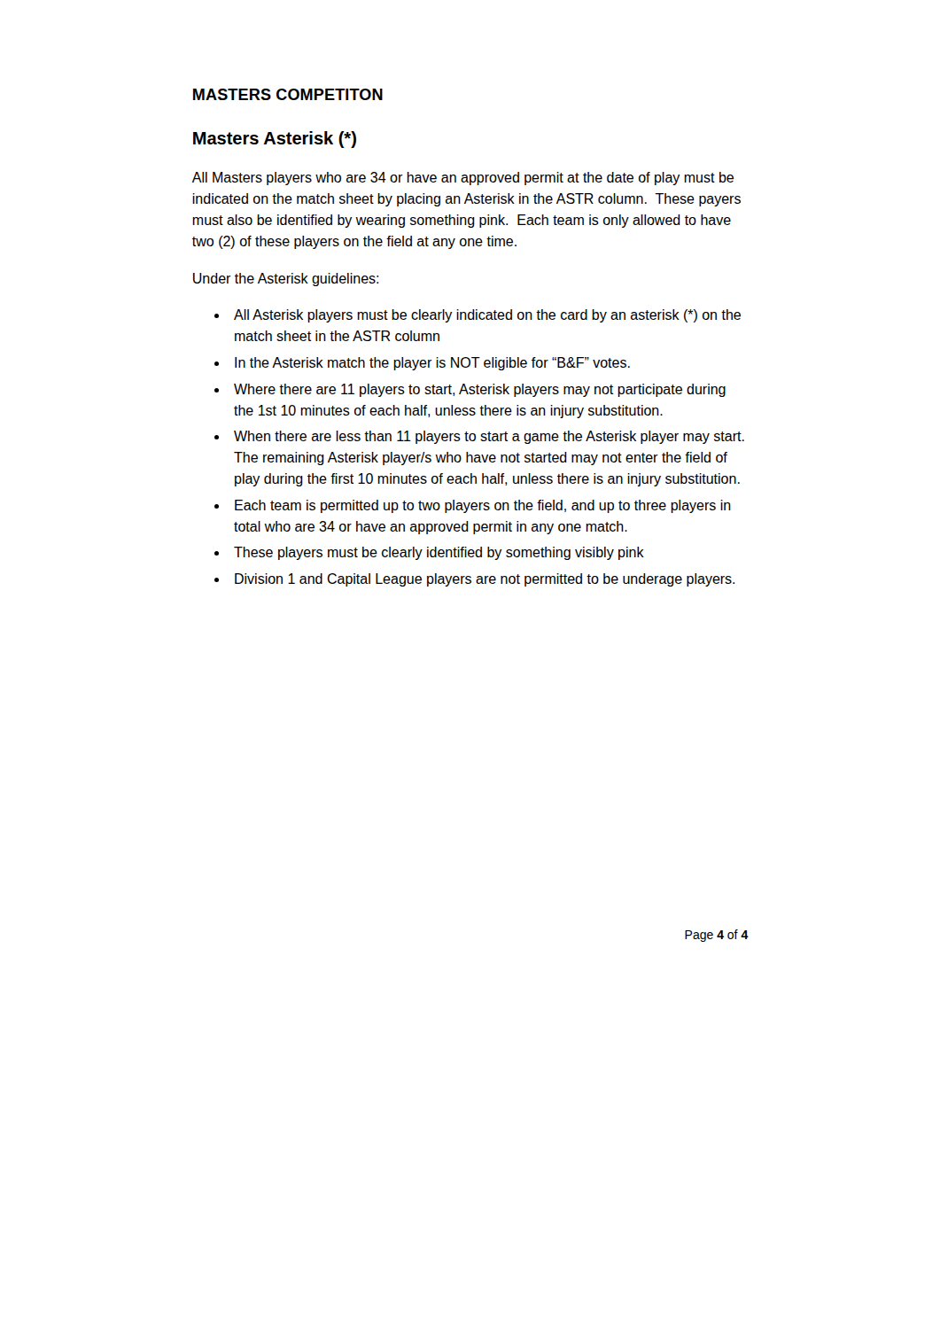MASTERS COMPETITON
Masters Asterisk (*)
All Masters players who are 34 or have an approved permit at the date of play must be indicated on the match sheet by placing an Asterisk in the ASTR column. These payers must also be identified by wearing something pink. Each team is only allowed to have two (2) of these players on the field at any one time.
Under the Asterisk guidelines:
All Asterisk players must be clearly indicated on the card by an asterisk (*) on the match sheet in the ASTR column
In the Asterisk match the player is NOT eligible for “B&F” votes.
Where there are 11 players to start, Asterisk players may not participate during the 1st 10 minutes of each half, unless there is an injury substitution.
When there are less than 11 players to start a game the Asterisk player may start. The remaining Asterisk player/s who have not started may not enter the field of play during the first 10 minutes of each half, unless there is an injury substitution.
Each team is permitted up to two players on the field, and up to three players in total who are 34 or have an approved permit in any one match.
These players must be clearly identified by something visibly pink
Division 1 and Capital League players are not permitted to be underage players.
Page 4 of 4